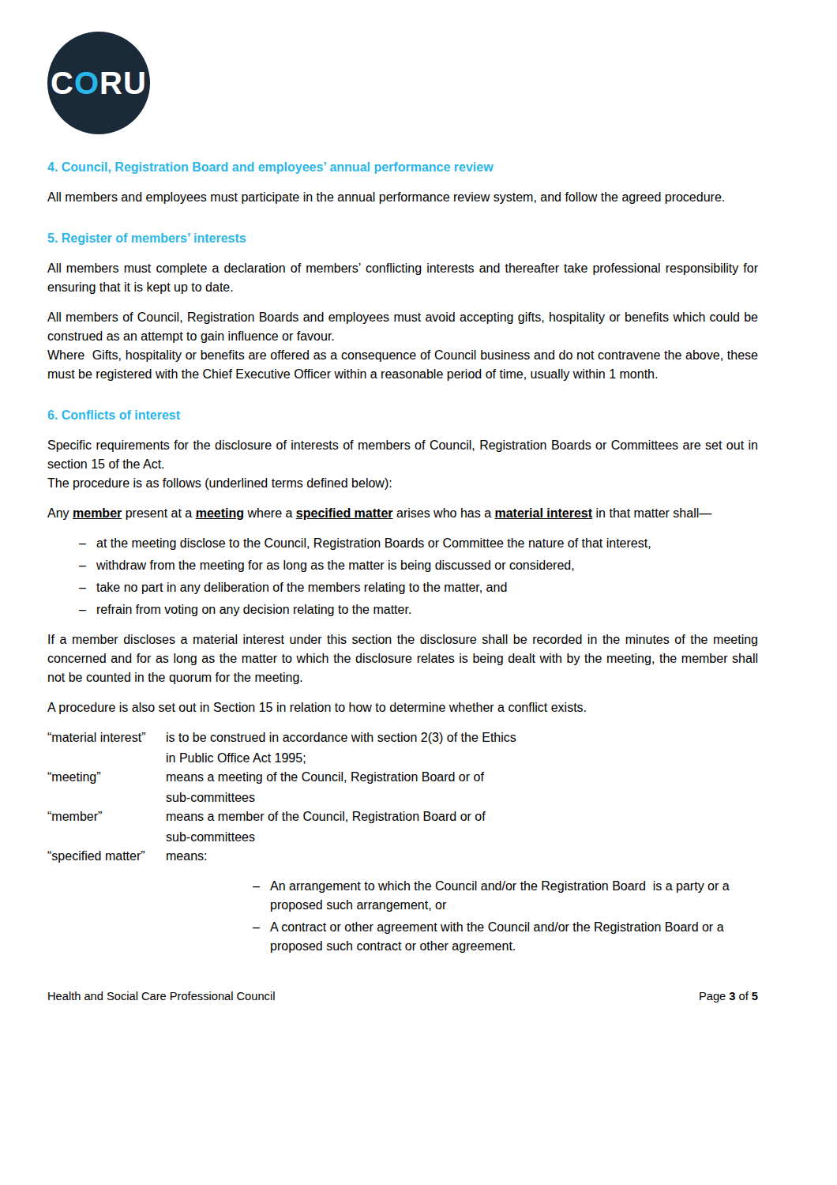CORU
4. Council, Registration Board and employees’ annual performance review
All members and employees must participate in the annual performance review system, and follow the agreed procedure.
5. Register of members’ interests
All members must complete a declaration of members’ conflicting interests and thereafter take professional responsibility for ensuring that it is kept up to date.
All members of Council, Registration Boards and employees must avoid accepting gifts, hospitality or benefits which could be construed as an attempt to gain influence or favour.
Where Gifts, hospitality or benefits are offered as a consequence of Council business and do not contravene the above, these must be registered with the Chief Executive Officer within a reasonable period of time, usually within 1 month.
6. Conflicts of interest
Specific requirements for the disclosure of interests of members of Council, Registration Boards or Committees are set out in section 15 of the Act.
The procedure is as follows (underlined terms defined below):
Any member present at a meeting where a specified matter arises who has a material interest in that matter shall—
at the meeting disclose to the Council, Registration Boards or Committee the nature of that interest,
withdraw from the meeting for as long as the matter is being discussed or considered,
take no part in any deliberation of the members relating to the matter, and
refrain from voting on any decision relating to the matter.
If a member discloses a material interest under this section the disclosure shall be recorded in the minutes of the meeting concerned and for as long as the matter to which the disclosure relates is being dealt with by the meeting, the member shall not be counted in the quorum for the meeting.
A procedure is also set out in Section 15 in relation to how to determine whether a conflict exists.
“material interest”
is to be construed in accordance with section 2(3) of the Ethics
in Public Office Act 1995;
“meeting”
means a meeting of the Council, Registration Board or of
sub-committees
“member”
means a member of the Council, Registration Board or of
sub-committees
“specified matter”
means:
An arrangement to which the Council and/or the Registration Board is a party or a proposed such arrangement, or
A contract or other agreement with the Council and/or the Registration Board or a proposed such contract or other agreement.
Health and Social Care Professional Council Page 3 of 5